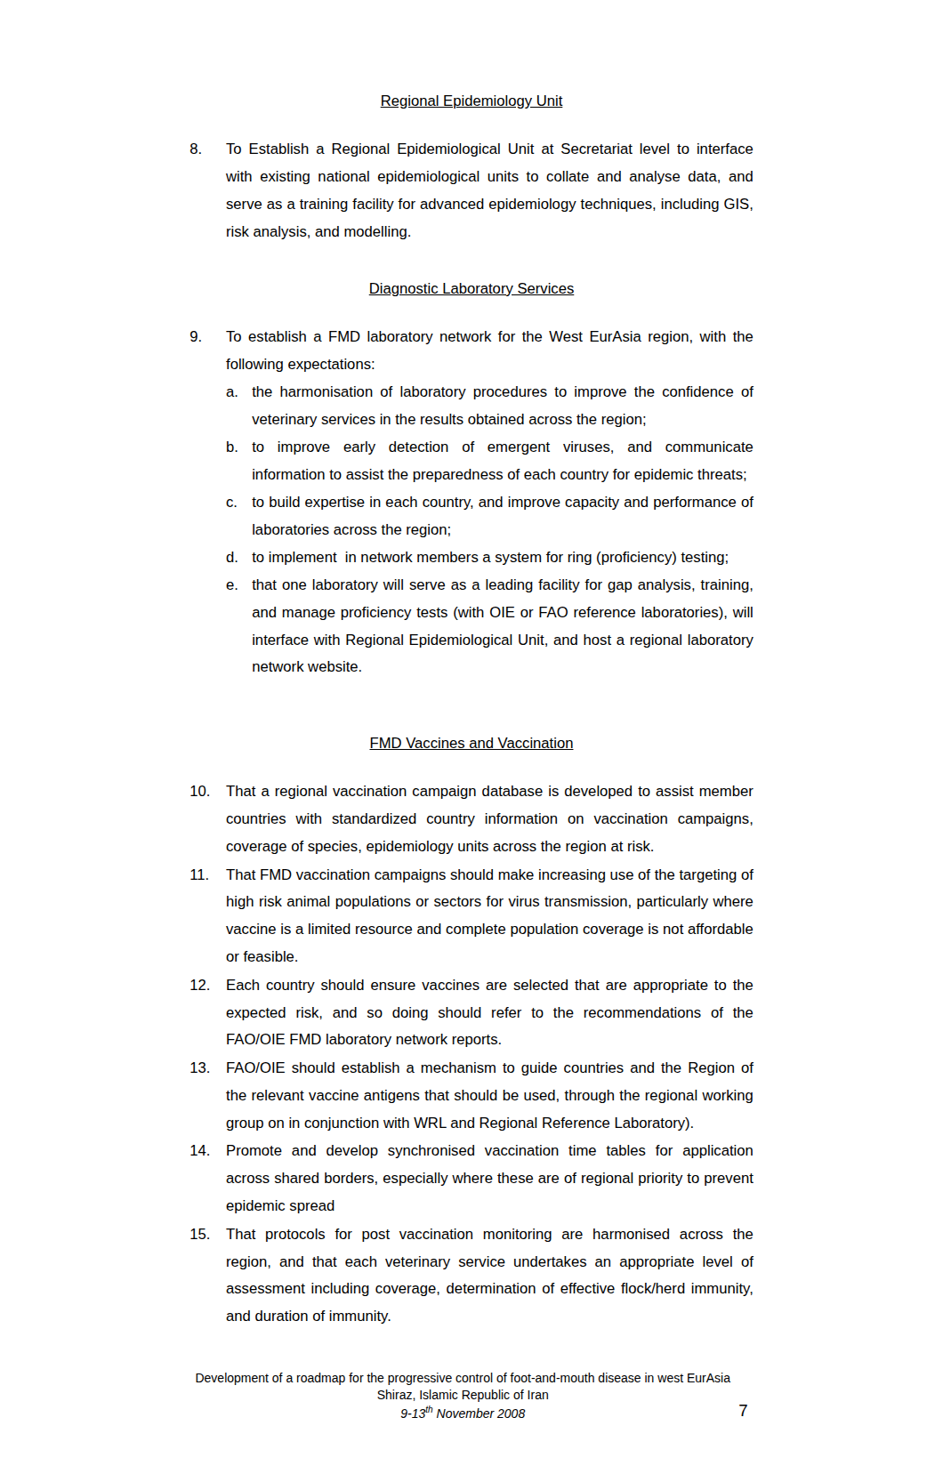Regional Epidemiology Unit
8. To Establish a Regional Epidemiological Unit at Secretariat level to interface with existing national epidemiological units to collate and analyse data, and serve as a training facility for advanced epidemiology techniques, including GIS, risk analysis, and modelling.
Diagnostic Laboratory Services
9. To establish a FMD laboratory network for the West EurAsia region, with the following expectations:
a. the harmonisation of laboratory procedures to improve the confidence of veterinary services in the results obtained across the region;
b. to improve early detection of emergent viruses, and communicate information to assist the preparedness of each country for epidemic threats;
c. to build expertise in each country, and improve capacity and performance of laboratories across the region;
d. to implement in network members a system for ring (proficiency) testing;
e. that one laboratory will serve as a leading facility for gap analysis, training, and manage proficiency tests (with OIE or FAO reference laboratories), will interface with Regional Epidemiological Unit, and host a regional laboratory network website.
FMD Vaccines and Vaccination
10. That a regional vaccination campaign database is developed to assist member countries with standardized country information on vaccination campaigns, coverage of species, epidemiology units across the region at risk.
11. That FMD vaccination campaigns should make increasing use of the targeting of high risk animal populations or sectors for virus transmission, particularly where vaccine is a limited resource and complete population coverage is not affordable or feasible.
12. Each country should ensure vaccines are selected that are appropriate to the expected risk, and so doing should refer to the recommendations of the FAO/OIE FMD laboratory network reports.
13. FAO/OIE should establish a mechanism to guide countries and the Region of the relevant vaccine antigens that should be used, through the regional working group on in conjunction with WRL and Regional Reference Laboratory).
14. Promote and develop synchronised vaccination time tables for application across shared borders, especially where these are of regional priority to prevent epidemic spread
15. That protocols for post vaccination monitoring are harmonised across the region, and that each veterinary service undertakes an appropriate level of assessment including coverage, determination of effective flock/herd immunity, and duration of immunity.
Development of a roadmap for the progressive control of foot-and-mouth disease in west EurAsia
Shiraz, Islamic Republic of Iran
9-13th November 2008
7